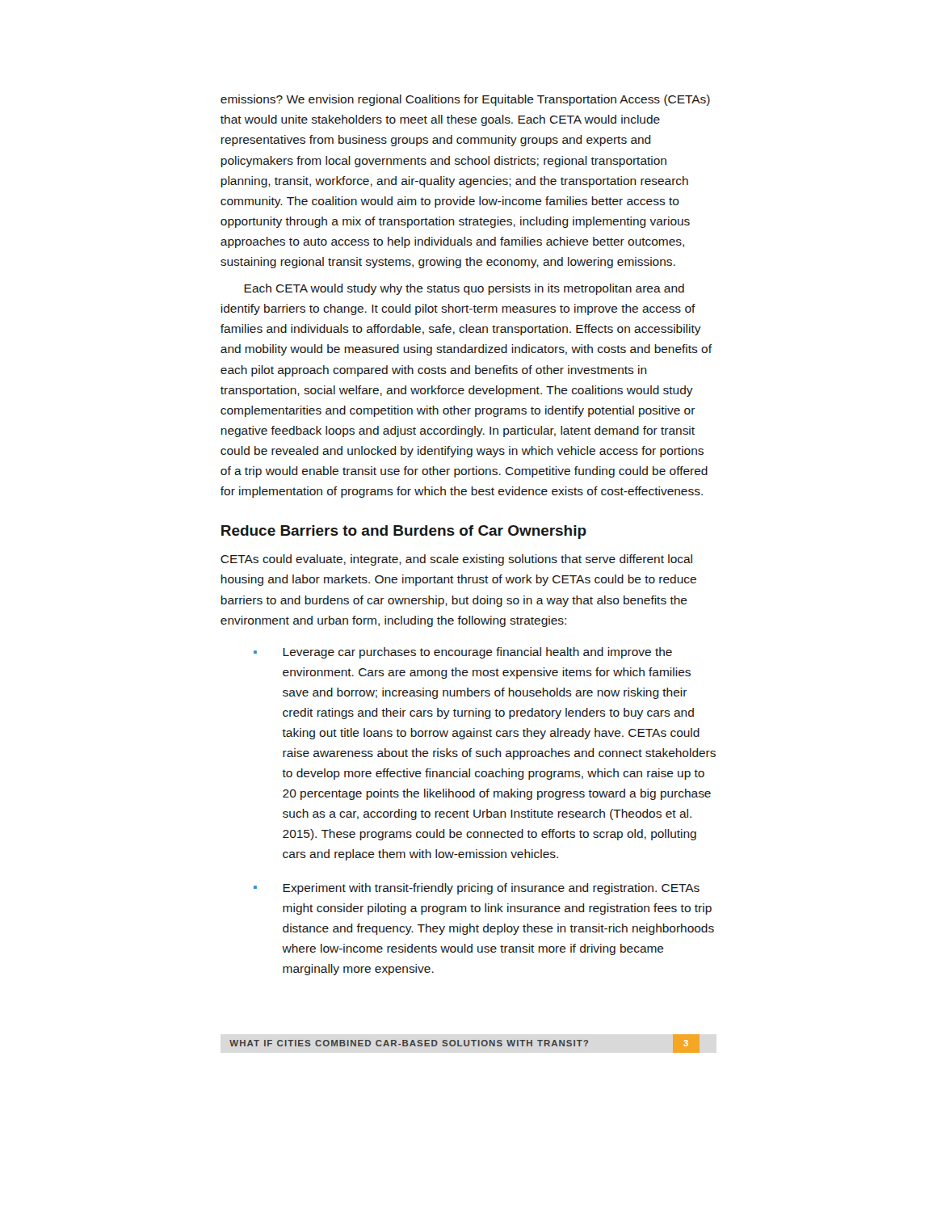emissions? We envision regional Coalitions for Equitable Transportation Access (CETAs) that would unite stakeholders to meet all these goals. Each CETA would include representatives from business groups and community groups and experts and policymakers from local governments and school districts; regional transportation planning, transit, workforce, and air-quality agencies; and the transportation research community. The coalition would aim to provide low-income families better access to opportunity through a mix of transportation strategies, including implementing various approaches to auto access to help individuals and families achieve better outcomes, sustaining regional transit systems, growing the economy, and lowering emissions.
Each CETA would study why the status quo persists in its metropolitan area and identify barriers to change. It could pilot short-term measures to improve the access of families and individuals to affordable, safe, clean transportation. Effects on accessibility and mobility would be measured using standardized indicators, with costs and benefits of each pilot approach compared with costs and benefits of other investments in transportation, social welfare, and workforce development. The coalitions would study complementarities and competition with other programs to identify potential positive or negative feedback loops and adjust accordingly. In particular, latent demand for transit could be revealed and unlocked by identifying ways in which vehicle access for portions of a trip would enable transit use for other portions. Competitive funding could be offered for implementation of programs for which the best evidence exists of cost-effectiveness.
Reduce Barriers to and Burdens of Car Ownership
CETAs could evaluate, integrate, and scale existing solutions that serve different local housing and labor markets. One important thrust of work by CETAs could be to reduce barriers to and burdens of car ownership, but doing so in a way that also benefits the environment and urban form, including the following strategies:
Leverage car purchases to encourage financial health and improve the environment. Cars are among the most expensive items for which families save and borrow; increasing numbers of households are now risking their credit ratings and their cars by turning to predatory lenders to buy cars and taking out title loans to borrow against cars they already have. CETAs could raise awareness about the risks of such approaches and connect stakeholders to develop more effective financial coaching programs, which can raise up to 20 percentage points the likelihood of making progress toward a big purchase such as a car, according to recent Urban Institute research (Theodos et al. 2015). These programs could be connected to efforts to scrap old, polluting cars and replace them with low-emission vehicles.
Experiment with transit-friendly pricing of insurance and registration. CETAs might consider piloting a program to link insurance and registration fees to trip distance and frequency. They might deploy these in transit-rich neighborhoods where low-income residents would use transit more if driving became marginally more expensive.
WHAT IF CITIES COMBINED CAR-BASED SOLUTIONS WITH TRANSIT?
3